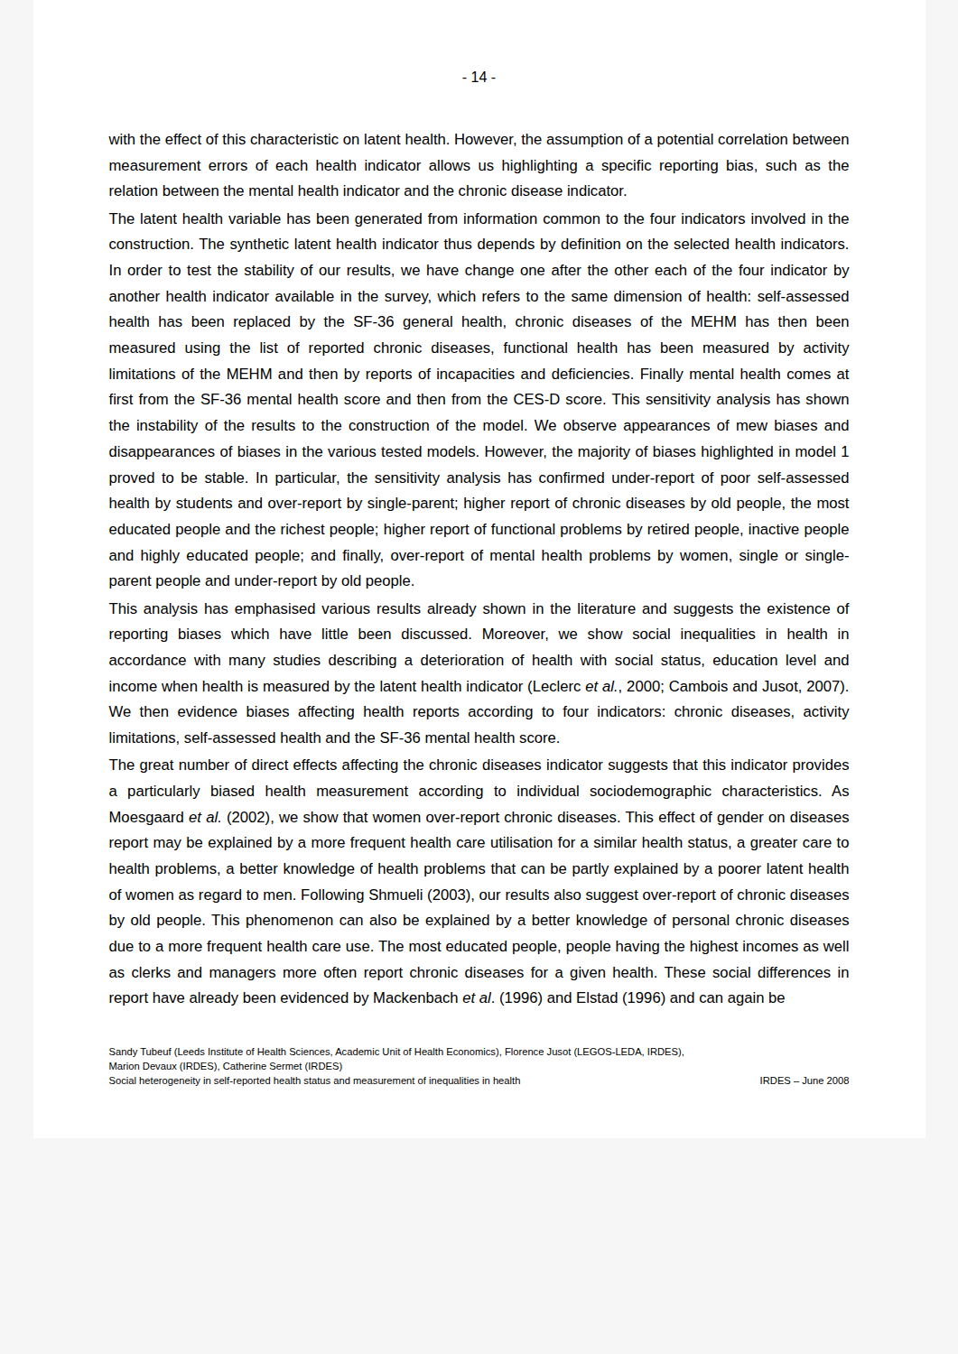- 14 -
with the effect of this characteristic on latent health. However, the assumption of a potential correlation between measurement errors of each health indicator allows us highlighting a specific reporting bias, such as the relation between the mental health indicator and the chronic disease indicator.
The latent health variable has been generated from information common to the four indicators involved in the construction. The synthetic latent health indicator thus depends by definition on the selected health indicators. In order to test the stability of our results, we have change one after the other each of the four indicator by another health indicator available in the survey, which refers to the same dimension of health: self-assessed health has been replaced by the SF-36 general health, chronic diseases of the MEHM has then been measured using the list of reported chronic diseases, functional health has been measured by activity limitations of the MEHM and then by reports of incapacities and deficiencies. Finally mental health comes at first from the SF-36 mental health score and then from the CES-D score. This sensitivity analysis has shown the instability of the results to the construction of the model. We observe appearances of mew biases and disappearances of biases in the various tested models. However, the majority of biases highlighted in model 1 proved to be stable. In particular, the sensitivity analysis has confirmed under-report of poor self-assessed health by students and over-report by single-parent; higher report of chronic diseases by old people, the most educated people and the richest people; higher report of functional problems by retired people, inactive people and highly educated people; and finally, over-report of mental health problems by women, single or single-parent people and under-report by old people.
This analysis has emphasised various results already shown in the literature and suggests the existence of reporting biases which have little been discussed. Moreover, we show social inequalities in health in accordance with many studies describing a deterioration of health with social status, education level and income when health is measured by the latent health indicator (Leclerc et al., 2000; Cambois and Jusot, 2007). We then evidence biases affecting health reports according to four indicators: chronic diseases, activity limitations, self-assessed health and the SF-36 mental health score.
The great number of direct effects affecting the chronic diseases indicator suggests that this indicator provides a particularly biased health measurement according to individual sociodemographic characteristics. As Moesgaard et al. (2002), we show that women over-report chronic diseases. This effect of gender on diseases report may be explained by a more frequent health care utilisation for a similar health status, a greater care to health problems, a better knowledge of health problems that can be partly explained by a poorer latent health of women as regard to men. Following Shmueli (2003), our results also suggest over-report of chronic diseases by old people. This phenomenon can also be explained by a better knowledge of personal chronic diseases due to a more frequent health care use. The most educated people, people having the highest incomes as well as clerks and managers more often report chronic diseases for a given health. These social differences in report have already been evidenced by Mackenbach et al. (1996) and Elstad (1996) and can again be
Sandy Tubeuf (Leeds Institute of Health Sciences, Academic Unit of Health Economics), Florence Jusot (LEGOS-LEDA, IRDES), Marion Devaux (IRDES), Catherine Sermet (IRDES) Social heterogeneity in self-reported health status and measurement of inequalities in health IRDES – June 2008